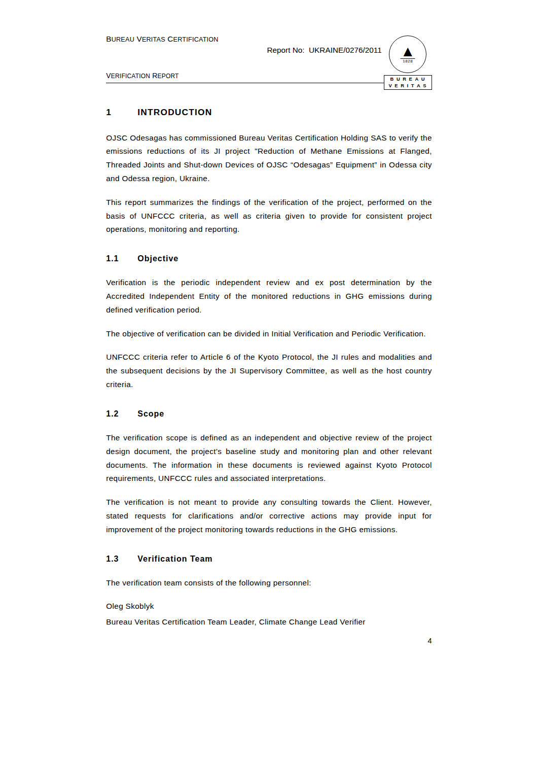BUREAU VERITAS CERTIFICATION
Report No: UKRAINE/0276/2011
▲
1828
B U R E A U
V E R I T A S
VERIFICATION REPORT
1 INTRODUCTION
OJSC Odesagas has commissioned Bureau Veritas Certification Holding SAS to verify the emissions reductions of its JI project "Reduction of Methane Emissions at Flanged, Threaded Joints and Shut-down Devices of OJSC “Odesagas” Equipment” in Odessa city and Odessa region, Ukraine.
This report summarizes the findings of the verification of the project, performed on the basis of UNFCCC criteria, as well as criteria given to provide for consistent project operations, monitoring and reporting.
1.1 Objective
Verification is the periodic independent review and ex post determination by the Accredited Independent Entity of the monitored reductions in GHG emissions during defined verification period.
The objective of verification can be divided in Initial Verification and Periodic Verification.
UNFCCC criteria refer to Article 6 of the Kyoto Protocol, the JI rules and modalities and the subsequent decisions by the JI Supervisory Committee, as well as the host country criteria.
1.2 Scope
The verification scope is defined as an independent and objective review of the project design document, the project’s baseline study and monitoring plan and other relevant documents. The information in these documents is reviewed against Kyoto Protocol requirements, UNFCCC rules and associated interpretations.
The verification is not meant to provide any consulting towards the Client. However, stated requests for clarifications and/or corrective actions may provide input for improvement of the project monitoring towards reductions in the GHG emissions.
1.3 Verification Team
The verification team consists of the following personnel:
Oleg Skoblyk
Bureau Veritas Certification Team Leader, Climate Change Lead Verifier
4